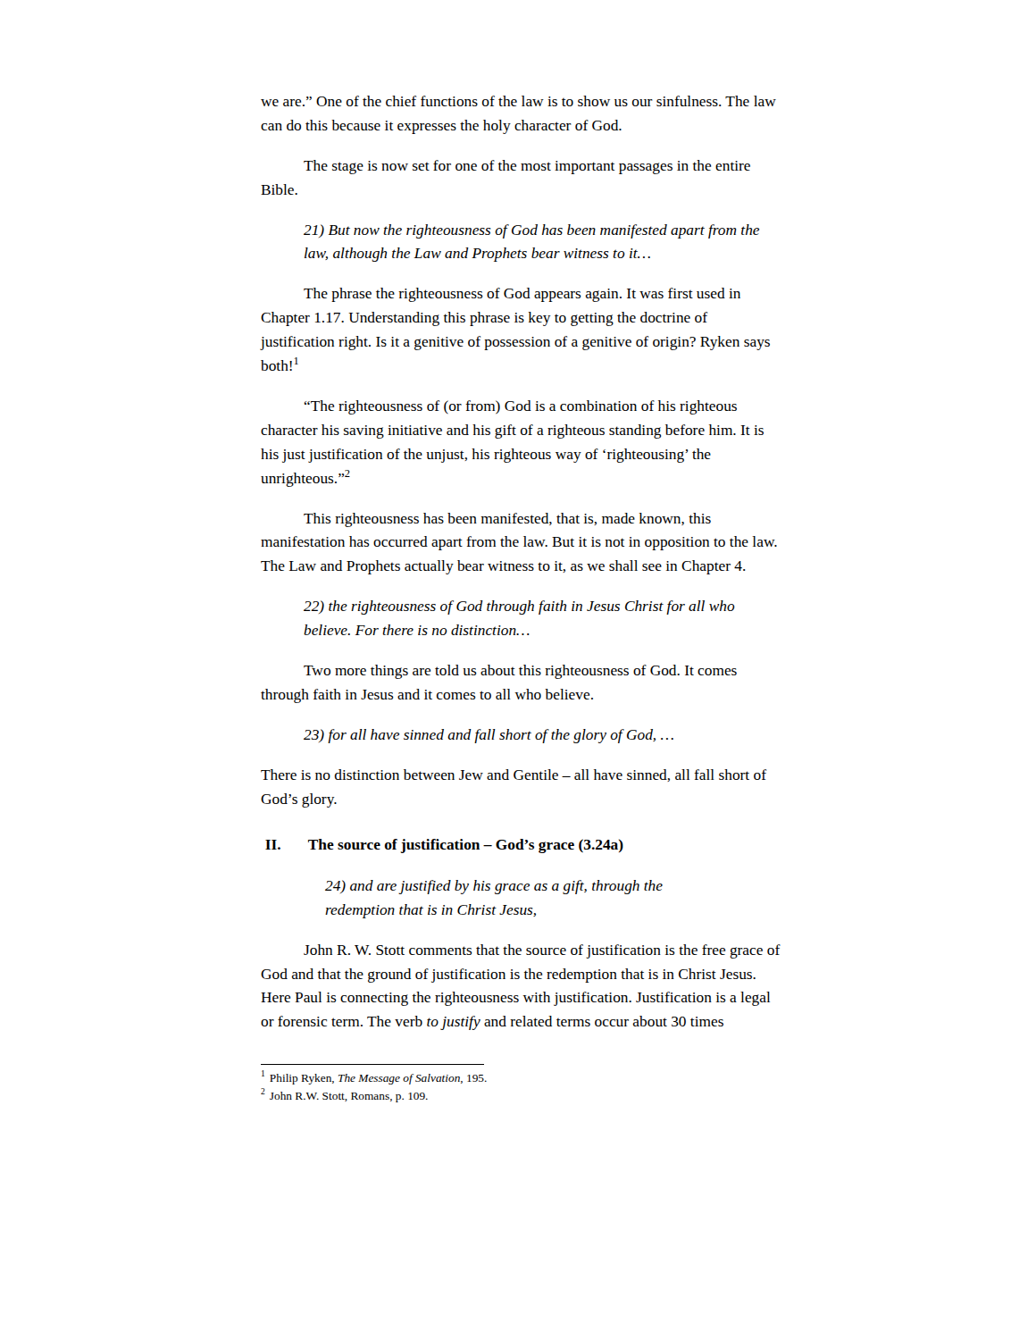we are.” One of the chief functions of the law is to show us our sinfulness. The law can do this because it expresses the holy character of God.
The stage is now set for one of the most important passages in the entire Bible.
21) But now the righteousness of God has been manifested apart from the law, although the Law and Prophets bear witness to it…
The phrase the righteousness of God appears again. It was first used in Chapter 1.17. Understanding this phrase is key to getting the doctrine of justification right. Is it a genitive of possession of a genitive of origin? Ryken says both!1
“The righteousness of (or from) God is a combination of his righteous character his saving initiative and his gift of a righteous standing before him. It is his just justification of the unjust, his righteous way of ‘righteousing’ the unrighteous.”2
This righteousness has been manifested, that is, made known, this manifestation has occurred apart from the law. But it is not in opposition to the law. The Law and Prophets actually bear witness to it, as we shall see in Chapter 4.
22) the righteousness of God through faith in Jesus Christ for all who believe. For there is no distinction…
Two more things are told us about this righteousness of God. It comes through faith in Jesus and it comes to all who believe.
23) for all have sinned and fall short of the glory of God, …
There is no distinction between Jew and Gentile – all have sinned, all fall short of God’s glory.
II. The source of justification – God’s grace (3.24a)
24) and are justified by his grace as a gift, through the redemption that is in Christ Jesus,
John R. W. Stott comments that the source of justification is the free grace of God and that the ground of justification is the redemption that is in Christ Jesus. Here Paul is connecting the righteousness with justification. Justification is a legal or forensic term. The verb to justify and related terms occur about 30 times
1 Philip Ryken, The Message of Salvation, 195.
2 John R.W. Stott, Romans, p. 109.